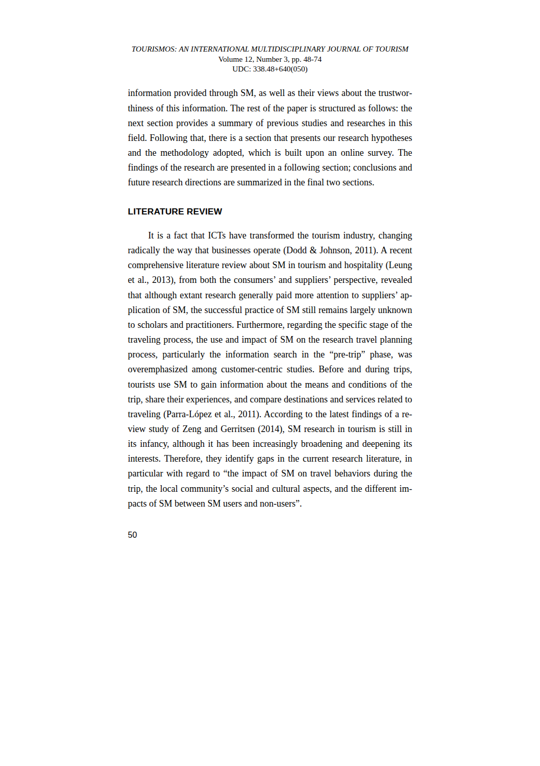TOURISMOS: AN INTERNATIONAL MULTIDISCIPLINARY JOURNAL OF TOURISM
Volume 12, Number 3, pp. 48-74
UDC: 338.48+640(050)
information provided through SM, as well as their views about the trustworthiness of this information. The rest of the paper is structured as follows: the next section provides a summary of previous studies and researches in this field. Following that, there is a section that presents our research hypotheses and the methodology adopted, which is built upon an online survey. The findings of the research are presented in a following section; conclusions and future research directions are summarized in the final two sections.
LITERATURE REVIEW
It is a fact that ICTs have transformed the tourism industry, changing radically the way that businesses operate (Dodd & Johnson, 2011). A recent comprehensive literature review about SM in tourism and hospitality (Leung et al., 2013), from both the consumers’ and suppliers’ perspective, revealed that although extant research generally paid more attention to suppliers’ application of SM, the successful practice of SM still remains largely unknown to scholars and practitioners. Furthermore, regarding the specific stage of the traveling process, the use and impact of SM on the research travel planning process, particularly the information search in the “pre-trip” phase, was overemphasized among customer-centric studies. Before and during trips, tourists use SM to gain information about the means and conditions of the trip, share their experiences, and compare destinations and services related to traveling (Parra-López et al., 2011). According to the latest findings of a review study of Zeng and Gerritsen (2014), SM research in tourism is still in its infancy, although it has been increasingly broadening and deepening its interests. Therefore, they identify gaps in the current research literature, in particular with regard to “the impact of SM on travel behaviors during the trip, the local community’s social and cultural aspects, and the different impacts of SM between SM users and non-users”.
50